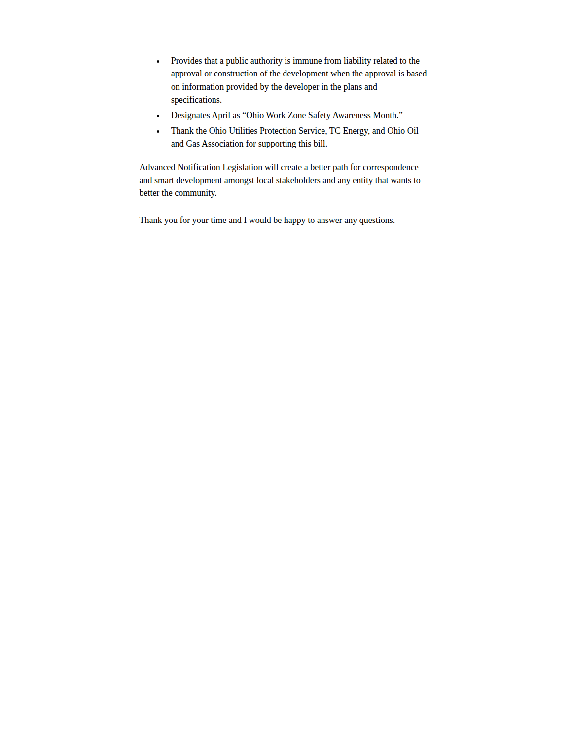Provides that a public authority is immune from liability related to the approval or construction of the development when the approval is based on information provided by the developer in the plans and specifications.
Designates April as “Ohio Work Zone Safety Awareness Month.”
Thank the Ohio Utilities Protection Service, TC Energy, and Ohio Oil and Gas Association for supporting this bill.
Advanced Notification Legislation will create a better path for correspondence and smart development amongst local stakeholders and any entity that wants to better the community.
Thank you for your time and I would be happy to answer any questions.